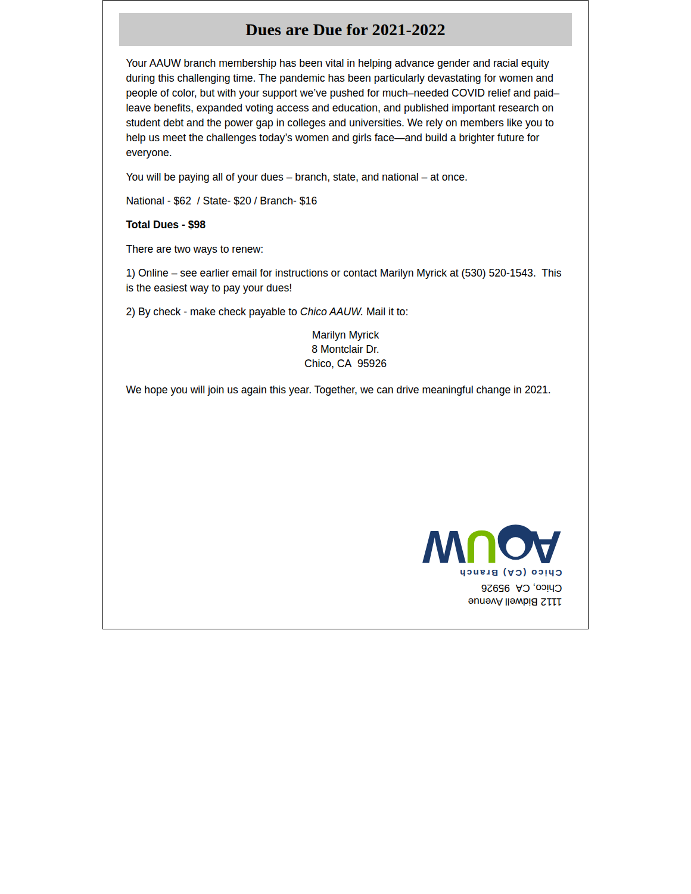Dues are Due for 2021-2022
Your AAUW branch membership has been vital in helping advance gender and racial equity during this challenging time. The pandemic has been particularly devastating for women and people of color, but with your support we’ve pushed for much–needed COVID relief and paid–leave benefits, expanded voting access and education, and published important research on student debt and the power gap in colleges and universities. We rely on members like you to help us meet the challenges today’s women and girls face—and build a brighter future for everyone.
You will be paying all of your dues – branch, state, and national – at once.
National - $62 / State- $20 / Branch- $16
Total Dues - $98
There are two ways to renew:
1) Online – see earlier email for instructions or contact Marilyn Myrick at (530) 520-1543. This is the easiest way to pay your dues!
2) By check - make check payable to Chico AAUW. Mail it to:
Marilyn Myrick
8 Montclair Dr.
Chico, CA 95926
We hope you will join us again this year. Together, we can drive meaningful change in 2021.
1112 Bidwell Avenue
Chico, CA 95926
Chico (CA) Branch
A UW